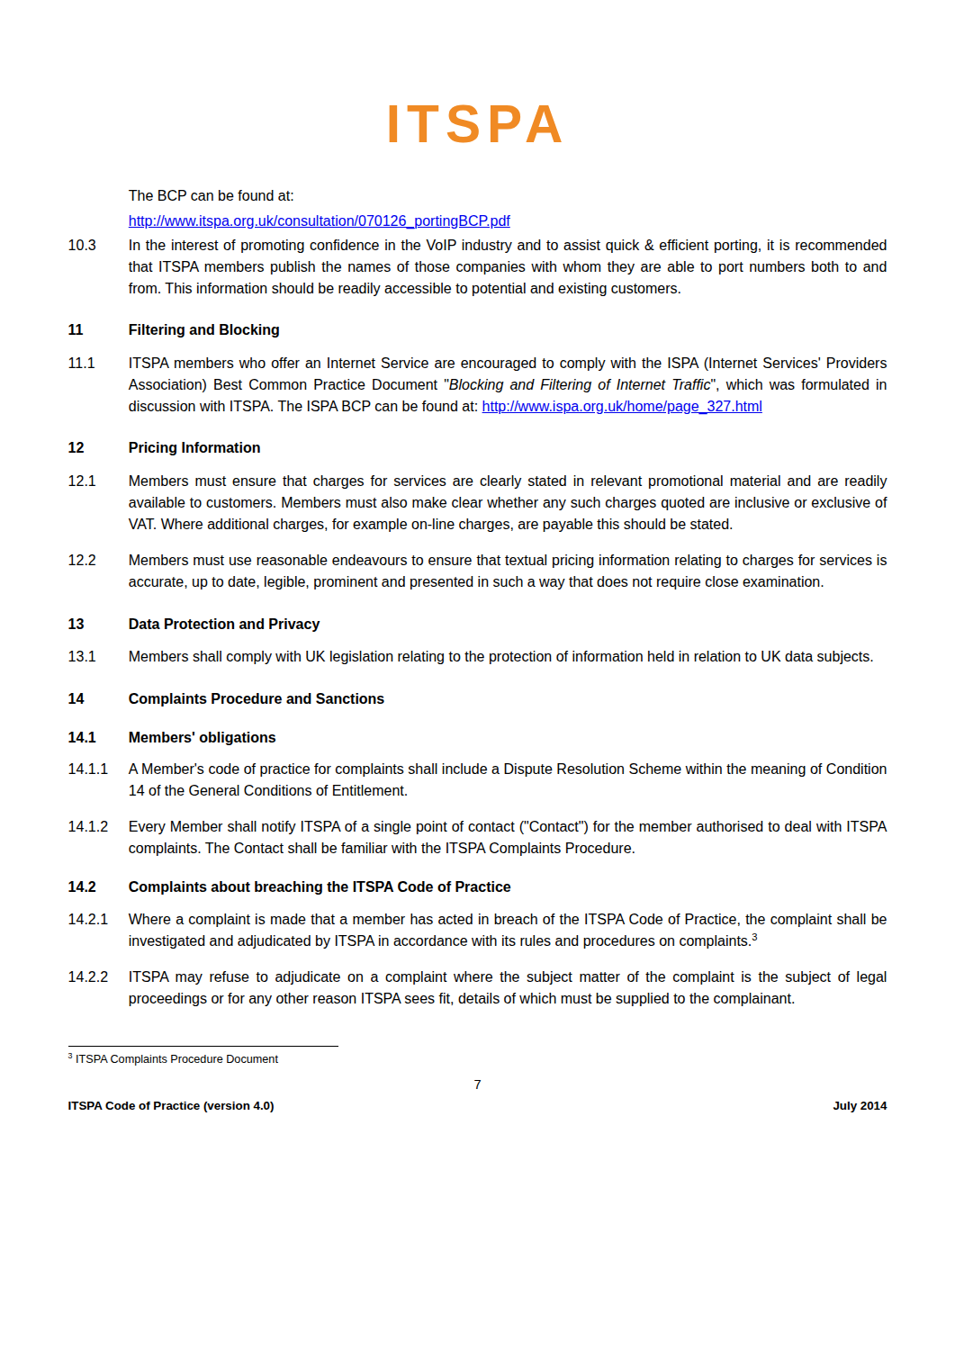ITSPA
The BCP can be found at:
http://www.itspa.org.uk/consultation/070126_portingBCP.pdf
10.3
In the interest of promoting confidence in the VoIP industry and to assist quick & efficient porting, it is recommended that ITSPA members publish the names of those companies with whom they are able to port numbers both to and from. This information should be readily accessible to potential and existing customers.
11 Filtering and Blocking
11.1
ITSPA members who offer an Internet Service are encouraged to comply with the ISPA (Internet Services' Providers Association) Best Common Practice Document "Blocking and Filtering of Internet Traffic", which was formulated in discussion with ITSPA. The ISPA BCP can be found at: http://www.ispa.org.uk/home/page_327.html
12 Pricing Information
12.1
Members must ensure that charges for services are clearly stated in relevant promotional material and are readily available to customers. Members must also make clear whether any such charges quoted are inclusive or exclusive of VAT. Where additional charges, for example on-line charges, are payable this should be stated.
12.2
Members must use reasonable endeavours to ensure that textual pricing information relating to charges for services is accurate, up to date, legible, prominent and presented in such a way that does not require close examination.
13 Data Protection and Privacy
13.1
Members shall comply with UK legislation relating to the protection of information held in relation to UK data subjects.
14 Complaints Procedure and Sanctions
14.1 Members' obligations
14.1.1
A Member's code of practice for complaints shall include a Dispute Resolution Scheme within the meaning of Condition 14 of the General Conditions of Entitlement.
14.1.2
Every Member shall notify ITSPA of a single point of contact ("Contact") for the member authorised to deal with ITSPA complaints. The Contact shall be familiar with the ITSPA Complaints Procedure.
14.2 Complaints about breaching the ITSPA Code of Practice
14.2.1
Where a complaint is made that a member has acted in breach of the ITSPA Code of Practice, the complaint shall be investigated and adjudicated by ITSPA in accordance with its rules and procedures on complaints.3
14.2.2
ITSPA may refuse to adjudicate on a complaint where the subject matter of the complaint is the subject of legal proceedings or for any other reason ITSPA sees fit, details of which must be supplied to the complainant.
3 ITSPA Complaints Procedure Document
7
ITSPA Code of Practice (version 4.0) July 2014